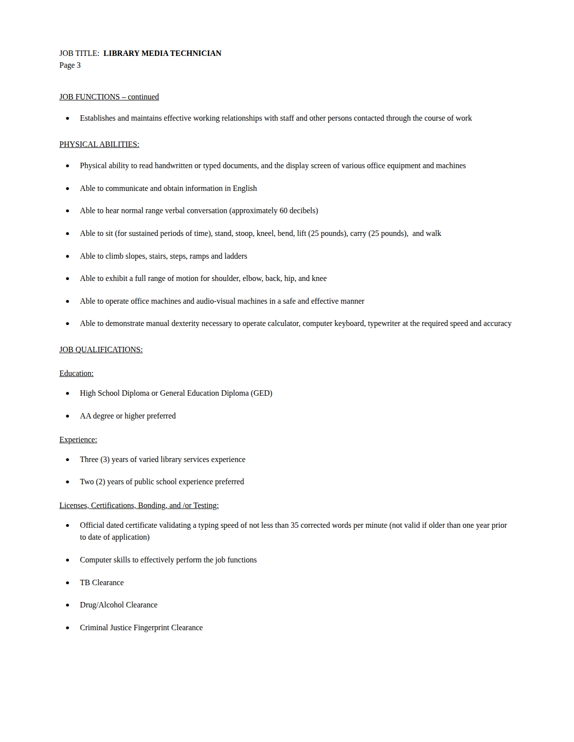JOB TITLE: LIBRARY MEDIA TECHNICIAN
Page 3
JOB FUNCTIONS – continued
Establishes and maintains effective working relationships with staff and other persons contacted through the course of work
PHYSICAL ABILITIES:
Physical ability to read handwritten or typed documents, and the display screen of various office equipment and machines
Able to communicate and obtain information in English
Able to hear normal range verbal conversation (approximately 60 decibels)
Able to sit (for sustained periods of time), stand, stoop, kneel, bend, lift (25 pounds), carry (25 pounds), and walk
Able to climb slopes, stairs, steps, ramps and ladders
Able to exhibit a full range of motion for shoulder, elbow, back, hip, and knee
Able to operate office machines and audio-visual machines in a safe and effective manner
Able to demonstrate manual dexterity necessary to operate calculator, computer keyboard, typewriter at the required speed and accuracy
JOB QUALIFICATIONS:
Education:
High School Diploma or General Education Diploma (GED)
AA degree or higher preferred
Experience:
Three (3) years of varied library services experience
Two (2) years of public school experience preferred
Licenses, Certifications, Bonding, and /or Testing:
Official dated certificate validating a typing speed of not less than 35 corrected words per minute (not valid if older than one year prior to date of application)
Computer skills to effectively perform the job functions
TB Clearance
Drug/Alcohol Clearance
Criminal Justice Fingerprint Clearance